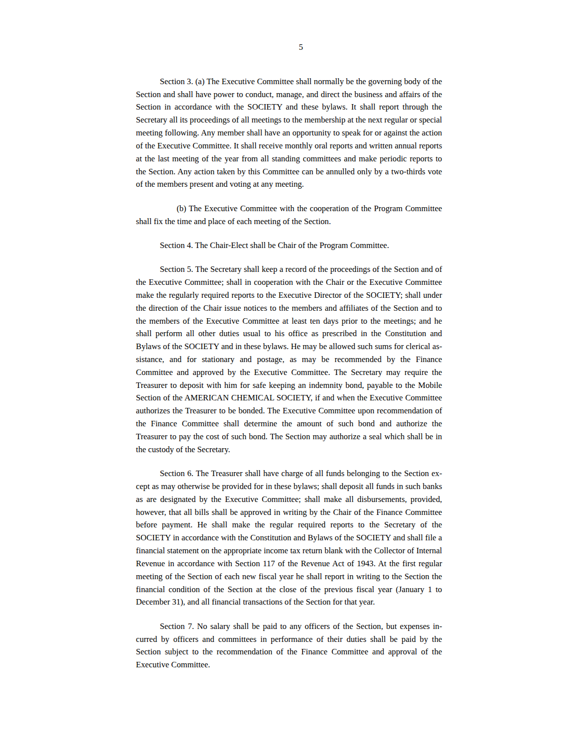5
Section 3. (a) The Executive Committee shall normally be the governing body of the Section and shall have power to conduct, manage, and direct the business and affairs of the Section in accordance with the SOCIETY and these bylaws. It shall report through the Secretary all its proceedings of all meetings to the membership at the next regular or special meeting following. Any member shall have an opportunity to speak for or against the action of the Executive Committee. It shall receive monthly oral reports and written annual reports at the last meeting of the year from all standing committees and make periodic reports to the Section. Any action taken by this Committee can be annulled only by a two-thirds vote of the members present and voting at any meeting.
(b) The Executive Committee with the cooperation of the Program Committee shall fix the time and place of each meeting of the Section.
Section 4. The Chair-Elect shall be Chair of the Program Committee.
Section 5. The Secretary shall keep a record of the proceedings of the Section and of the Executive Committee; shall in cooperation with the Chair or the Executive Committee make the regularly required reports to the Executive Director of the SOCIETY; shall under the direction of the Chair issue notices to the members and affiliates of the Section and to the members of the Executive Committee at least ten days prior to the meetings; and he shall perform all other duties usual to his office as prescribed in the Constitution and Bylaws of the SOCIETY and in these bylaws. He may be allowed such sums for clerical assistance, and for stationary and postage, as may be recommended by the Finance Committee and approved by the Executive Committee. The Secretary may require the Treasurer to deposit with him for safe keeping an indemnity bond, payable to the Mobile Section of the AMERICAN CHEMICAL SOCIETY, if and when the Executive Committee authorizes the Treasurer to be bonded. The Executive Committee upon recommendation of the Finance Committee shall determine the amount of such bond and authorize the Treasurer to pay the cost of such bond. The Section may authorize a seal which shall be in the custody of the Secretary.
Section 6. The Treasurer shall have charge of all funds belonging to the Section except as may otherwise be provided for in these bylaws; shall deposit all funds in such banks as are designated by the Executive Committee; shall make all disbursements, provided, however, that all bills shall be approved in writing by the Chair of the Finance Committee before payment. He shall make the regular required reports to the Secretary of the SOCIETY in accordance with the Constitution and Bylaws of the SOCIETY and shall file a financial statement on the appropriate income tax return blank with the Collector of Internal Revenue in accordance with Section 117 of the Revenue Act of 1943. At the first regular meeting of the Section of each new fiscal year he shall report in writing to the Section the financial condition of the Section at the close of the previous fiscal year (January 1 to December 31), and all financial transactions of the Section for that year.
Section 7. No salary shall be paid to any officers of the Section, but expenses incurred by officers and committees in performance of their duties shall be paid by the Section subject to the recommendation of the Finance Committee and approval of the Executive Committee.